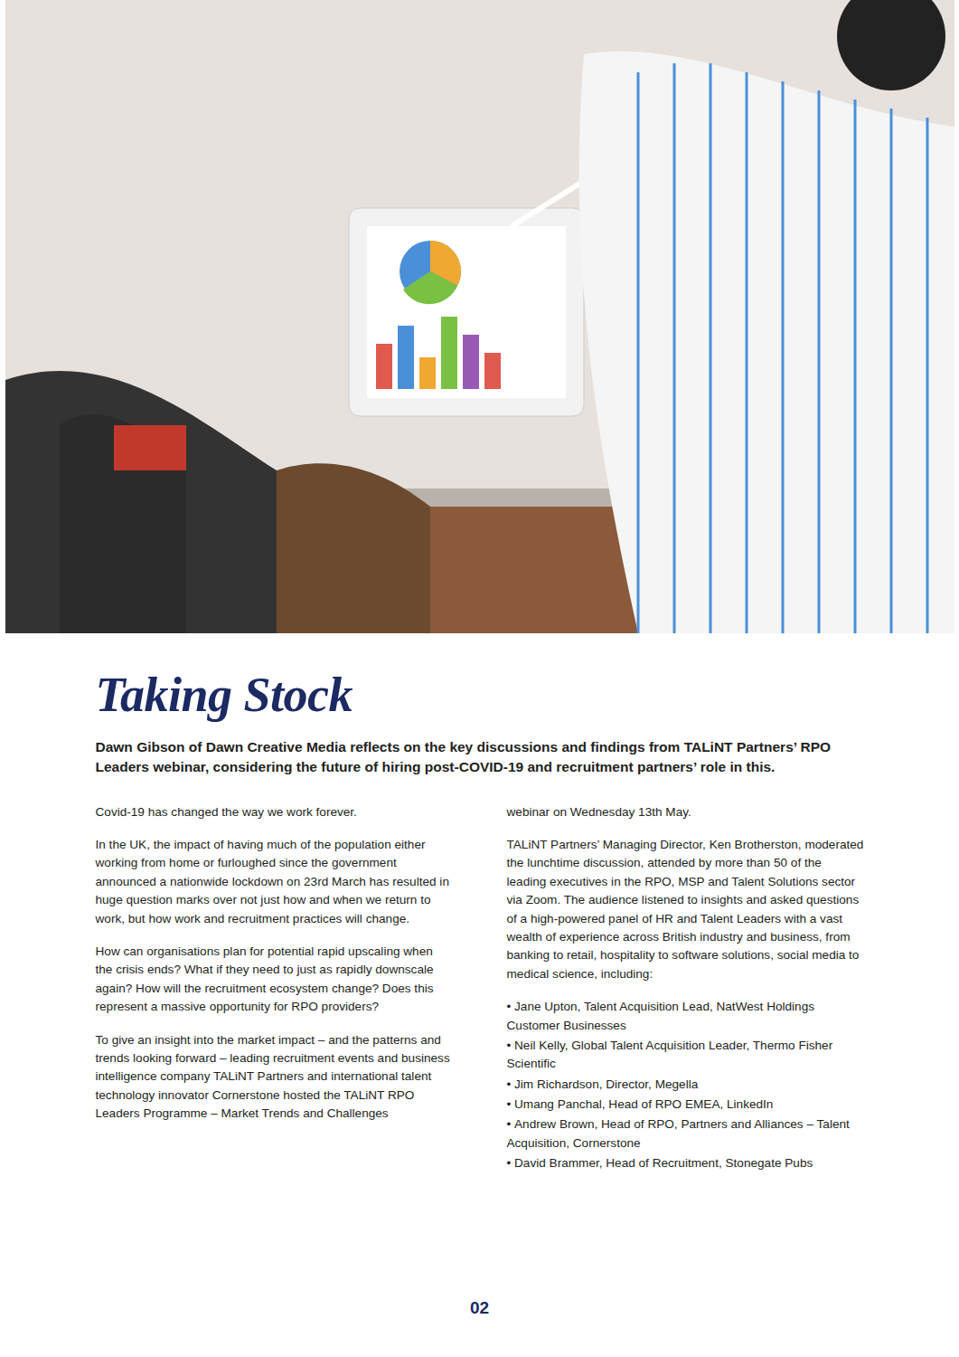Taking Stock
Dawn Gibson of Dawn Creative Media reflects on the key discussions and findings from TALiNT Partners’ RPO Leaders webinar, considering the future of hiring post-COVID-19 and recruitment partners’ role in this.
Covid-19 has changed the way we work forever.
In the UK, the impact of having much of the population either working from home or furloughed since the government announced a nationwide lockdown on 23rd March has resulted in huge question marks over not just how and when we return to work, but how work and recruitment practices will change.
How can organisations plan for potential rapid upscaling when the crisis ends? What if they need to just as rapidly downscale again? How will the recruitment ecosystem change? Does this represent a massive opportunity for RPO providers?
To give an insight into the market impact – and the patterns and trends looking forward – leading recruitment events and business intelligence company TALiNT Partners and international talent technology innovator Cornerstone hosted the TALiNT RPO Leaders Programme – Market Trends and Challenges
webinar on Wednesday 13th May.
TALiNT Partners’ Managing Director, Ken Brotherston, moderated the lunchtime discussion, attended by more than 50 of the leading executives in the RPO, MSP and Talent Solutions sector via Zoom. The audience listened to insights and asked questions of a high-powered panel of HR and Talent Leaders with a vast wealth of experience across British industry and business, from banking to retail, hospitality to software solutions, social media to medical science, including:
Jane Upton, Talent Acquisition Lead, NatWest Holdings Customer Businesses
Neil Kelly, Global Talent Acquisition Leader, Thermo Fisher Scientific
Jim Richardson, Director, Megella
Umang Panchal, Head of RPO EMEA, LinkedIn
Andrew Brown, Head of RPO, Partners and Alliances – Talent Acquisition, Cornerstone
David Brammer, Head of Recruitment, Stonegate Pubs
02